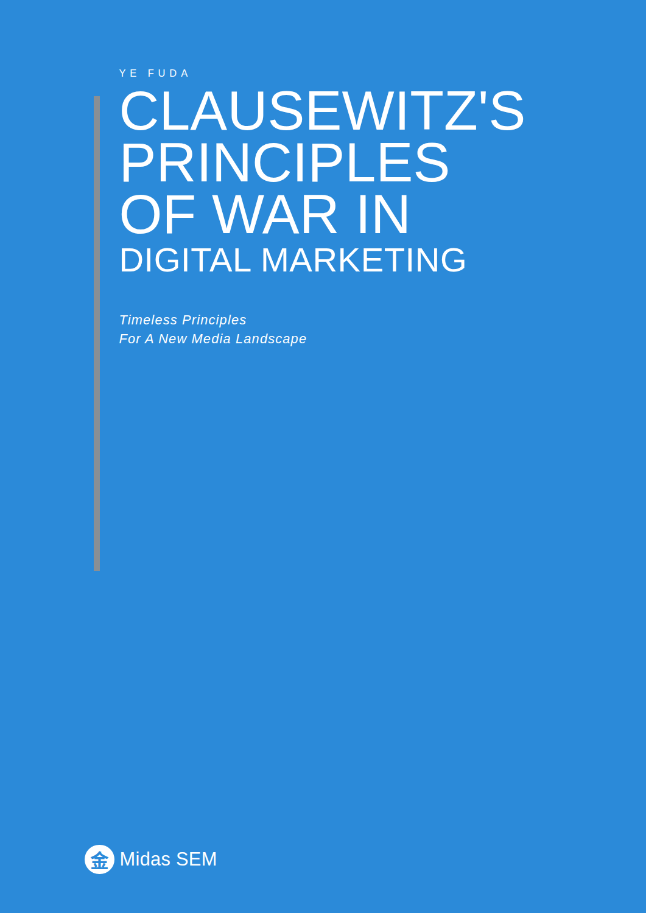Ye Fuda
Clausewitz's Principles of War in Digital Marketing
Timeless Principles
For A New Media Landscape
金 Midas SEM